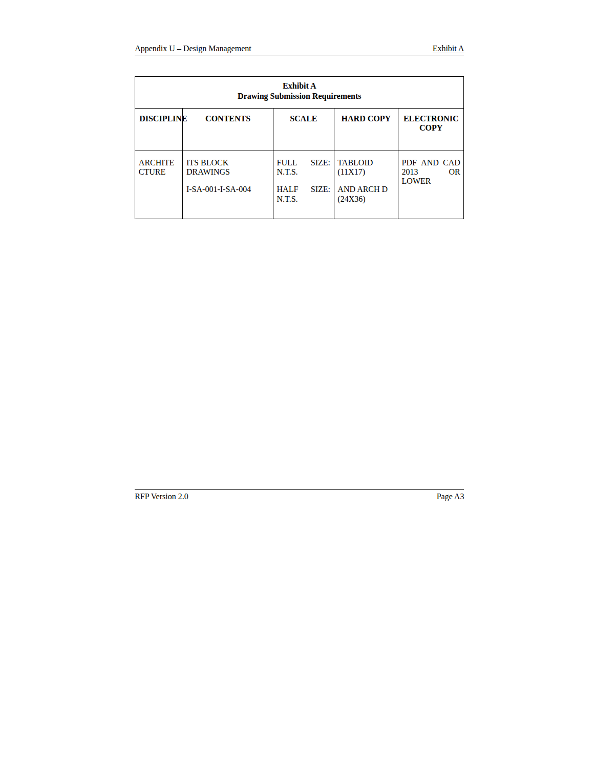Appendix U – Design Management
Exhibit A
| Exhibit A Drawing Submission Requirements |
| DISCIPLINE | CONTENTS | SCALE | HARD COPY | ELECTRONIC COPY |
| ARCHITECTURE | ITS BLOCK DRAWINGS I-SA-001-I-SA-004 | FULL SIZE: N.T.S. HALF SIZE: N.T.S. | TABLOID (11X17) AND ARCH D (24X36) | PDF AND CAD 2013 OR LOWER |
RFP Version 2.0
Page A3